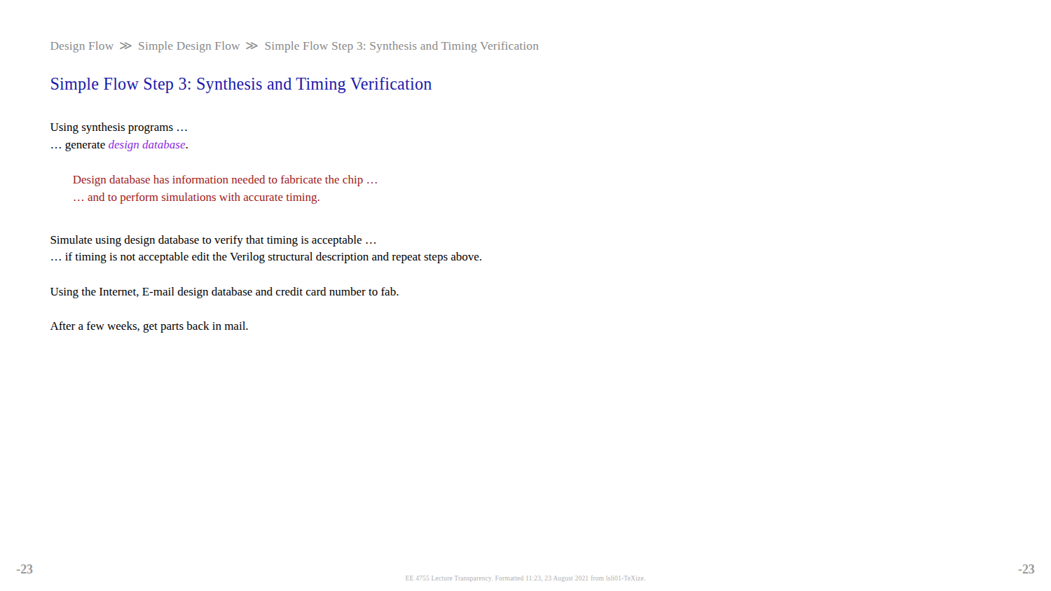Design Flow ≫ Simple Design Flow ≫ Simple Flow Step 3: Synthesis and Timing Verification
Simple Flow Step 3: Synthesis and Timing Verification
Using synthesis programs …
… generate design database.
Design database has information needed to fabricate the chip …
… and to perform simulations with accurate timing.
Simulate using design database to verify that timing is acceptable …
… if timing is not acceptable edit the Verilog structural description and repeat steps above.
Using the Internet, E-mail design database and credit card number to fab.
After a few weeks, get parts back in mail.
-23
-23
EE 4755 Lecture Transparency. Formatted 11:23, 23 August 2021 from lsli01-TeXize.